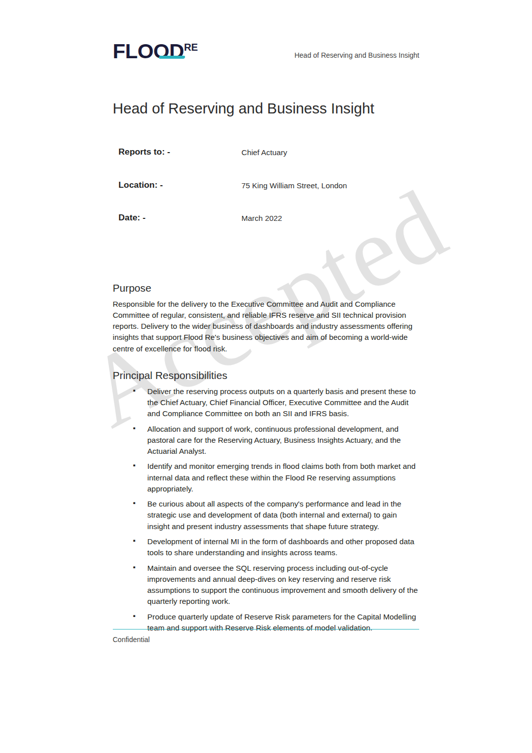Accepted
FLOODRE
Head of Reserving and Business Insight
Head of Reserving and Business Insight
| Reports to: - | Chief Actuary |
| Location: - | 75 King William Street, London |
| Date: - | March 2022 |
Purpose
Responsible for the delivery to the Executive Committee and Audit and Compliance Committee of regular, consistent, and reliable IFRS reserve and SII technical provision reports. Delivery to the wider business of dashboards and industry assessments offering insights that support Flood Re's business objectives and aim of becoming a world-wide centre of excellence for flood risk.
Principal Responsibilities
Deliver the reserving process outputs on a quarterly basis and present these to the Chief Actuary, Chief Financial Officer, Executive Committee and the Audit and Compliance Committee on both an SII and IFRS basis.
Allocation and support of work, continuous professional development, and pastoral care for the Reserving Actuary, Business Insights Actuary, and the Actuarial Analyst.
Identify and monitor emerging trends in flood claims both from both market and internal data and reflect these within the Flood Re reserving assumptions appropriately.
Be curious about all aspects of the company's performance and lead in the strategic use and development of data (both internal and external) to gain insight and present industry assessments that shape future strategy.
Development of internal MI in the form of dashboards and other proposed data tools to share understanding and insights across teams.
Maintain and oversee the SQL reserving process including out-of-cycle improvements and annual deep-dives on key reserving and reserve risk assumptions to support the continuous improvement and smooth delivery of the quarterly reporting work.
Produce quarterly update of Reserve Risk parameters for the Capital Modelling team and support with Reserve Risk elements of model validation.
Confidential